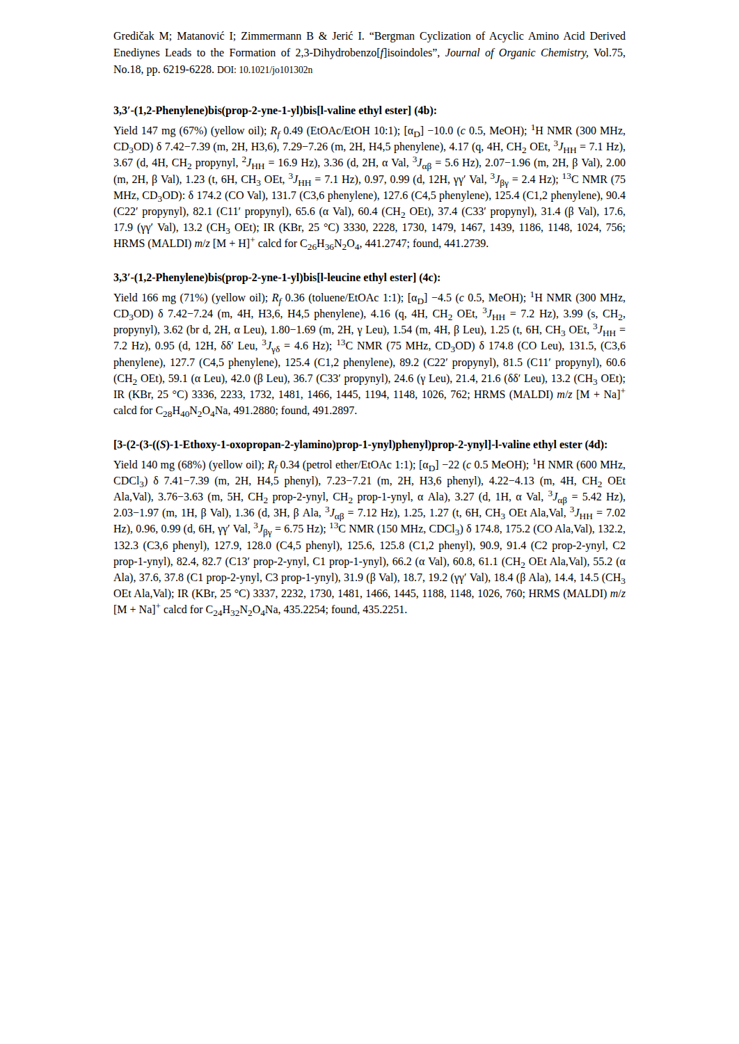Gredičak M; Matanović I; Zimmermann B & Jerić I. “Bergman Cyclization of Acyclic Amino Acid Derived Enediynes Leads to the Formation of 2,3-Dihydrobenzo[f]isoindoles”, Journal of Organic Chemistry, Vol.75, No.18, pp. 6219-6228. DOI: 10.1021/jo101302n
3,3′-(1,2-Phenylene)bis(prop-2-yne-1-yl)bis[l-valine ethyl ester] (4b):
Yield 147 mg (67%) (yellow oil); Rf 0.49 (EtOAc/EtOH 10:1); [αD] −10.0 (c 0.5, MeOH); 1H NMR (300 MHz, CD3OD) δ 7.42−7.39 (m, 2H, H3,6), 7.29−7.26 (m, 2H, H4,5 phenylene), 4.17 (q, 4H, CH2 OEt, 3JHH = 7.1 Hz), 3.67 (d, 4H, CH2 propynyl, 2JHH = 16.9 Hz), 3.36 (d, 2H, α Val, 3Jαβ = 5.6 Hz), 2.07−1.96 (m, 2H, β Val), 2.00 (m, 2H, β Val), 1.23 (t, 6H, CH3 OEt, 3JHH = 7.1 Hz), 0.97, 0.99 (d, 12H, γγ′ Val, 3Jβγ = 2.4 Hz); 13C NMR (75 MHz, CD3OD): δ 174.2 (CO Val), 131.7 (C3,6 phenylene), 127.6 (C4,5 phenylene), 125.4 (C1,2 phenylene), 90.4 (C22′ propynyl), 82.1 (C11′ propynyl), 65.6 (α Val), 60.4 (CH2 OEt), 37.4 (C33′ propynyl), 31.4 (β Val), 17.6, 17.9 (γγ′ Val), 13.2 (CH3 OEt); IR (KBr, 25 °C) 3330, 2228, 1730, 1479, 1467, 1439, 1186, 1148, 1024, 756; HRMS (MALDI) m/z [M + H]+ calcd for C26H36N2O4, 441.2747; found, 441.2739.
3,3′-(1,2-Phenylene)bis(prop-2-yne-1-yl)bis[l-leucine ethyl ester] (4c):
Yield 166 mg (71%) (yellow oil); Rf 0.36 (toluene/EtOAc 1:1); [αD] −4.5 (c 0.5, MeOH); 1H NMR (300 MHz, CD3OD) δ 7.42−7.24 (m, 4H, H3,6, H4,5 phenylene), 4.16 (q, 4H, CH2 OEt, 3JHH = 7.2 Hz), 3.99 (s, CH2, propynyl), 3.62 (br d, 2H, α Leu), 1.80−1.69 (m, 2H, γ Leu), 1.54 (m, 4H, β Leu), 1.25 (t, 6H, CH3 OEt, 3JHH = 7.2 Hz), 0.95 (d, 12H, δδ′ Leu, 3Jγδ = 4.6 Hz); 13C NMR (75 MHz, CD3OD) δ 174.8 (CO Leu), 131.5, (C3,6 phenylene), 127.7 (C4,5 phenylene), 125.4 (C1,2 phenylene), 89.2 (C22′ propynyl), 81.5 (C11′ propynyl), 60.6 (CH2 OEt), 59.1 (α Leu), 42.0 (β Leu), 36.7 (C33′ propynyl), 24.6 (γ Leu), 21.4, 21.6 (δδ′ Leu), 13.2 (CH3 OEt); IR (KBr, 25 °C) 3336, 2233, 1732, 1481, 1466, 1445, 1194, 1148, 1026, 762; HRMS (MALDI) m/z [M + Na]+ calcd for C28H40N2O4Na, 491.2880; found, 491.2897.
[3-(2-(3-((S)-1-Ethoxy-1-oxopropan-2-ylamino)prop-1-ynyl)phenyl)prop-2-ynyl]-l-valine ethyl ester (4d):
Yield 140 mg (68%) (yellow oil); Rf 0.34 (petrol ether/EtOAc 1:1); [αD] −22 (c 0.5 MeOH); 1H NMR (600 MHz, CDCl3) δ 7.41−7.39 (m, 2H, H4,5 phenyl), 7.23−7.21 (m, 2H, H3,6 phenyl), 4.22−4.13 (m, 4H, CH2 OEt Ala,Val), 3.76−3.63 (m, 5H, CH2 prop-2-ynyl, CH2 prop-1-ynyl, α Ala), 3.27 (d, 1H, α Val, 3Jαβ = 5.42 Hz), 2.03−1.97 (m, 1H, β Val), 1.36 (d, 3H, β Ala, 3Jαβ = 7.12 Hz), 1.25, 1.27 (t, 6H, CH3 OEt Ala,Val, 3JHH = 7.02 Hz), 0.96, 0.99 (d, 6H, γγ′ Val, 3Jβγ = 6.75 Hz); 13C NMR (150 MHz, CDCl3) δ 174.8, 175.2 (CO Ala,Val), 132.2, 132.3 (C3,6 phenyl), 127.9, 128.0 (C4,5 phenyl), 125.6, 125.8 (C1,2 phenyl), 90.9, 91.4 (C2 prop-2-ynyl, C2 prop-1-ynyl), 82.4, 82.7 (C13′ prop-2-ynyl, C1 prop-1-ynyl), 66.2 (α Val), 60.8, 61.1 (CH2 OEt Ala,Val), 55.2 (α Ala), 37.6, 37.8 (C1 prop-2-ynyl, C3 prop-1-ynyl), 31.9 (β Val), 18.7, 19.2 (γγ′ Val), 18.4 (β Ala), 14.4, 14.5 (CH3 OEt Ala,Val); IR (KBr, 25 °C) 3337, 2232, 1730, 1481, 1466, 1445, 1188, 1148, 1026, 760; HRMS (MALDI) m/z [M + Na]+ calcd for C24H32N2O4Na, 435.2254; found, 435.2251.